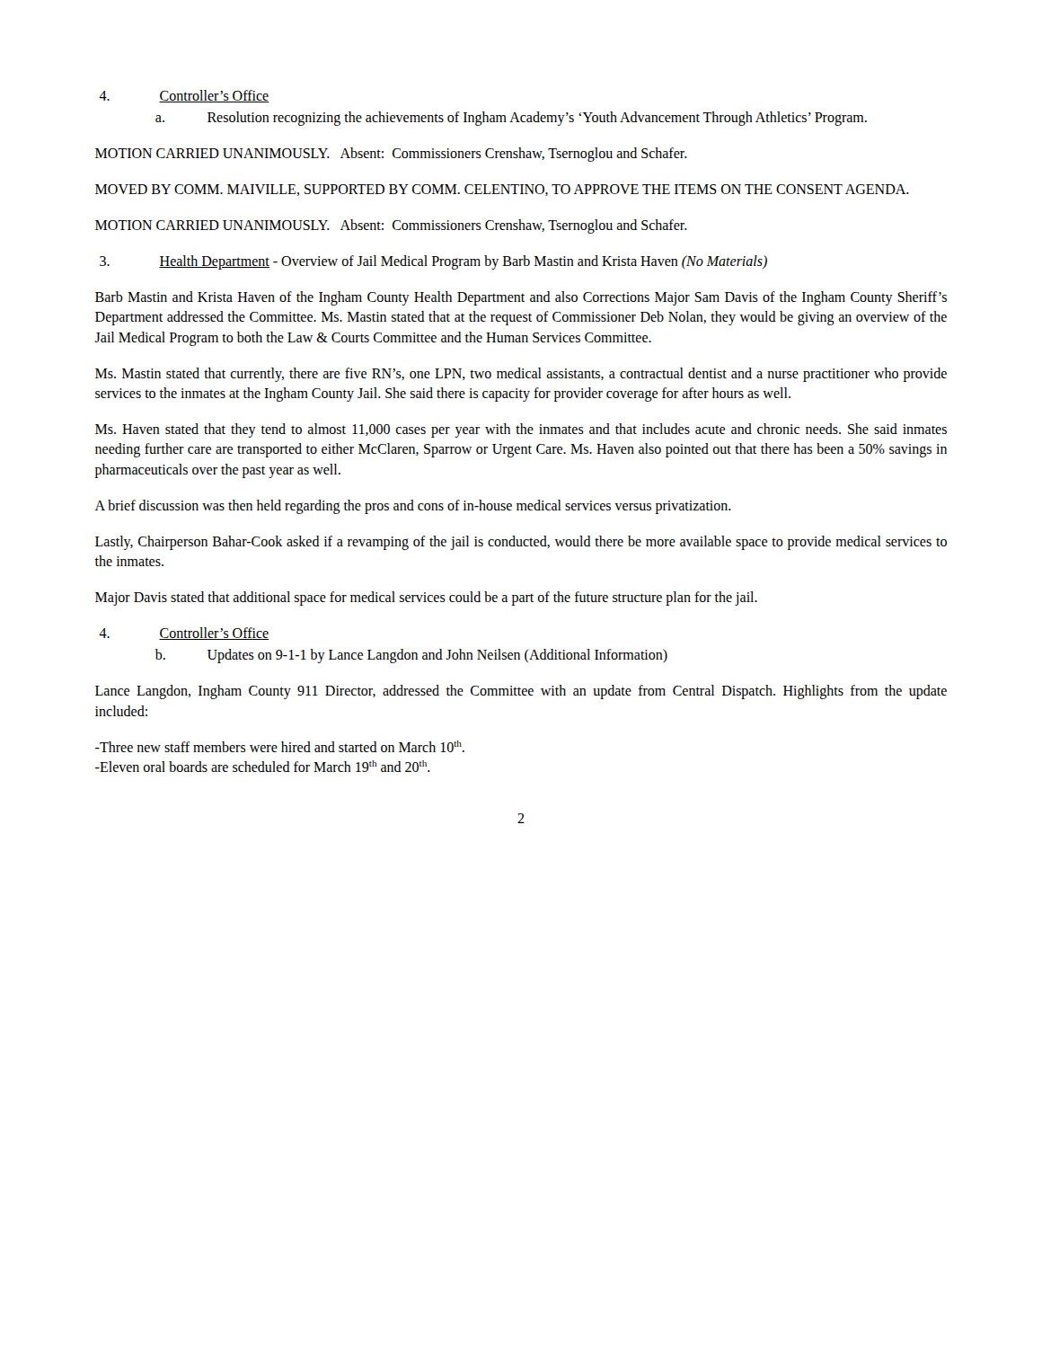4. Controller’s Office
a. Resolution recognizing the achievements of Ingham Academy’s ‘Youth Advancement Through Athletics’ Program.
MOTION CARRIED UNANIMOUSLY. Absent: Commissioners Crenshaw, Tsernoglou and Schafer.
MOVED BY COMM. MAIVILLE, SUPPORTED BY COMM. CELENTINO, TO APPROVE THE ITEMS ON THE CONSENT AGENDA.
MOTION CARRIED UNANIMOUSLY. Absent: Commissioners Crenshaw, Tsernoglou and Schafer.
3. Health Department - Overview of Jail Medical Program by Barb Mastin and Krista Haven (No Materials)
Barb Mastin and Krista Haven of the Ingham County Health Department and also Corrections Major Sam Davis of the Ingham County Sheriff’s Department addressed the Committee. Ms. Mastin stated that at the request of Commissioner Deb Nolan, they would be giving an overview of the Jail Medical Program to both the Law & Courts Committee and the Human Services Committee.
Ms. Mastin stated that currently, there are five RN’s, one LPN, two medical assistants, a contractual dentist and a nurse practitioner who provide services to the inmates at the Ingham County Jail. She said there is capacity for provider coverage for after hours as well.
Ms. Haven stated that they tend to almost 11,000 cases per year with the inmates and that includes acute and chronic needs. She said inmates needing further care are transported to either McClaren, Sparrow or Urgent Care. Ms. Haven also pointed out that there has been a 50% savings in pharmaceuticals over the past year as well.
A brief discussion was then held regarding the pros and cons of in-house medical services versus privatization.
Lastly, Chairperson Bahar-Cook asked if a revamping of the jail is conducted, would there be more available space to provide medical services to the inmates.
Major Davis stated that additional space for medical services could be a part of the future structure plan for the jail.
4. Controller’s Office
b. Updates on 9-1-1 by Lance Langdon and John Neilsen (Additional Information)
Lance Langdon, Ingham County 911 Director, addressed the Committee with an update from Central Dispatch. Highlights from the update included:
-Three new staff members were hired and started on March 10th.
-Eleven oral boards are scheduled for March 19th and 20th.
2